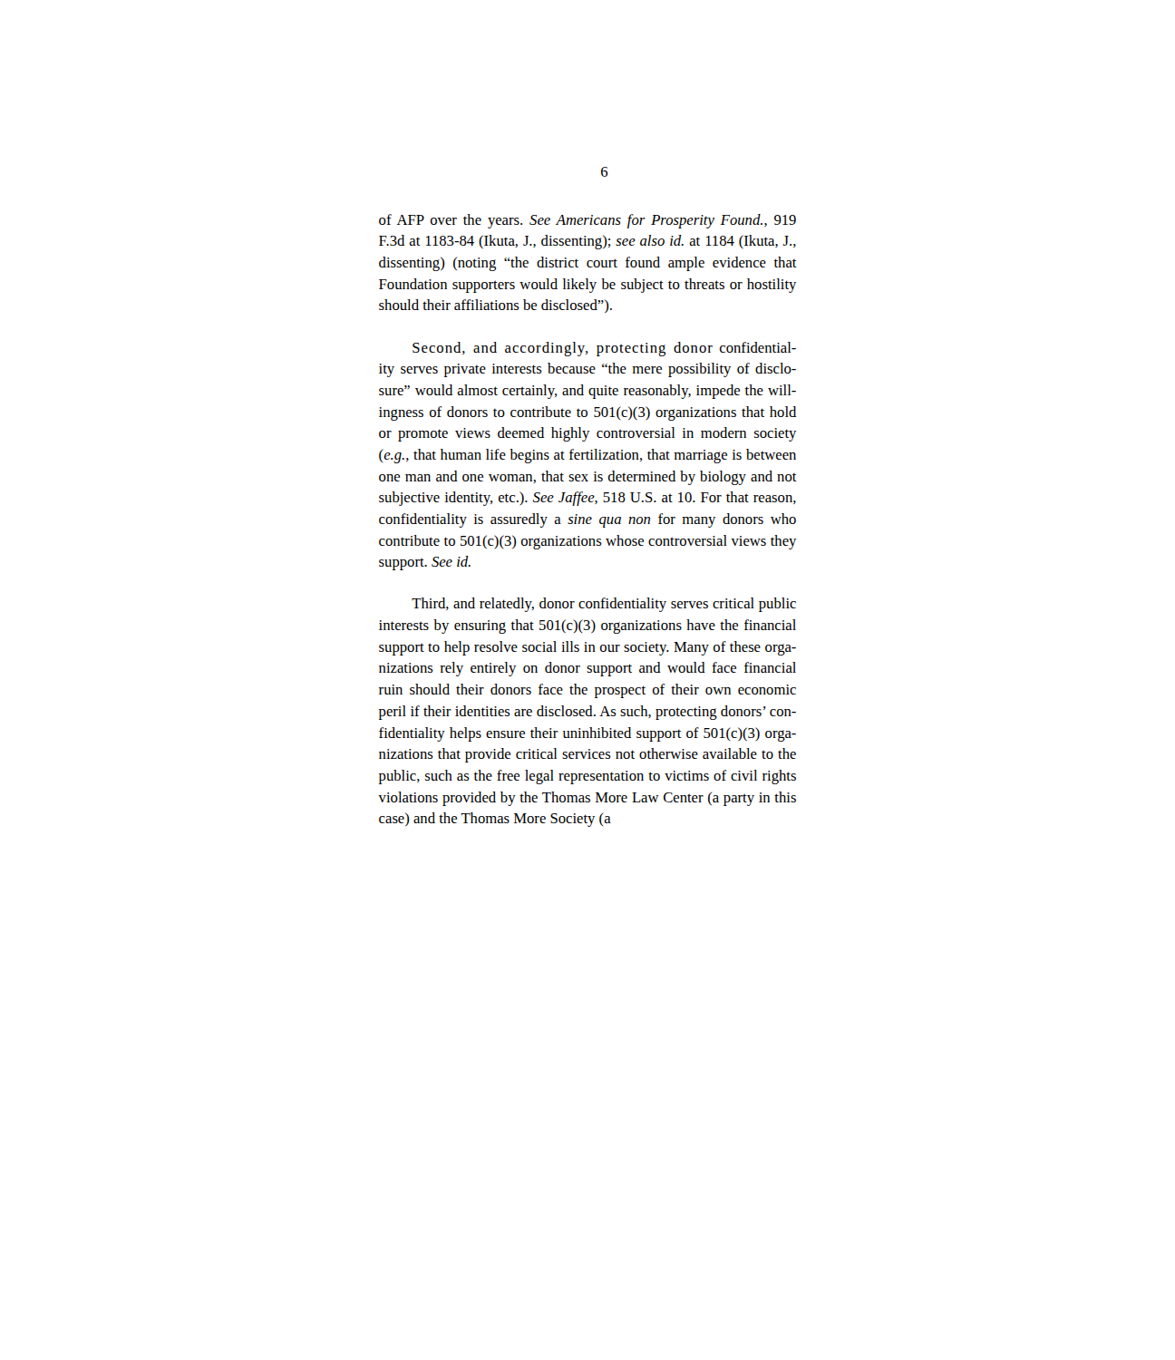6
of AFP over the years. See Americans for Prosperity Found., 919 F.3d at 1183-84 (Ikuta, J., dissenting); see also id. at 1184 (Ikuta, J., dissenting) (noting “the district court found ample evidence that Foundation supporters would likely be subject to threats or hostility should their affiliations be disclosed”).
Second, and accordingly, protecting donor confidentiality serves private interests because “the mere possibility of disclosure” would almost certainly, and quite reasonably, impede the willingness of donors to contribute to 501(c)(3) organizations that hold or promote views deemed highly controversial in modern society (e.g., that human life begins at fertilization, that marriage is between one man and one woman, that sex is determined by biology and not subjective identity, etc.). See Jaffee, 518 U.S. at 10. For that reason, confidentiality is assuredly a sine qua non for many donors who contribute to 501(c)(3) organizations whose controversial views they support. See id.
Third, and relatedly, donor confidentiality serves critical public interests by ensuring that 501(c)(3) organizations have the financial support to help resolve social ills in our society. Many of these organizations rely entirely on donor support and would face financial ruin should their donors face the prospect of their own economic peril if their identities are disclosed. As such, protecting donors’ confidentiality helps ensure their uninhibited support of 501(c)(3) organizations that provide critical services not otherwise available to the public, such as the free legal representation to victims of civil rights violations provided by the Thomas More Law Center (a party in this case) and the Thomas More Society (a